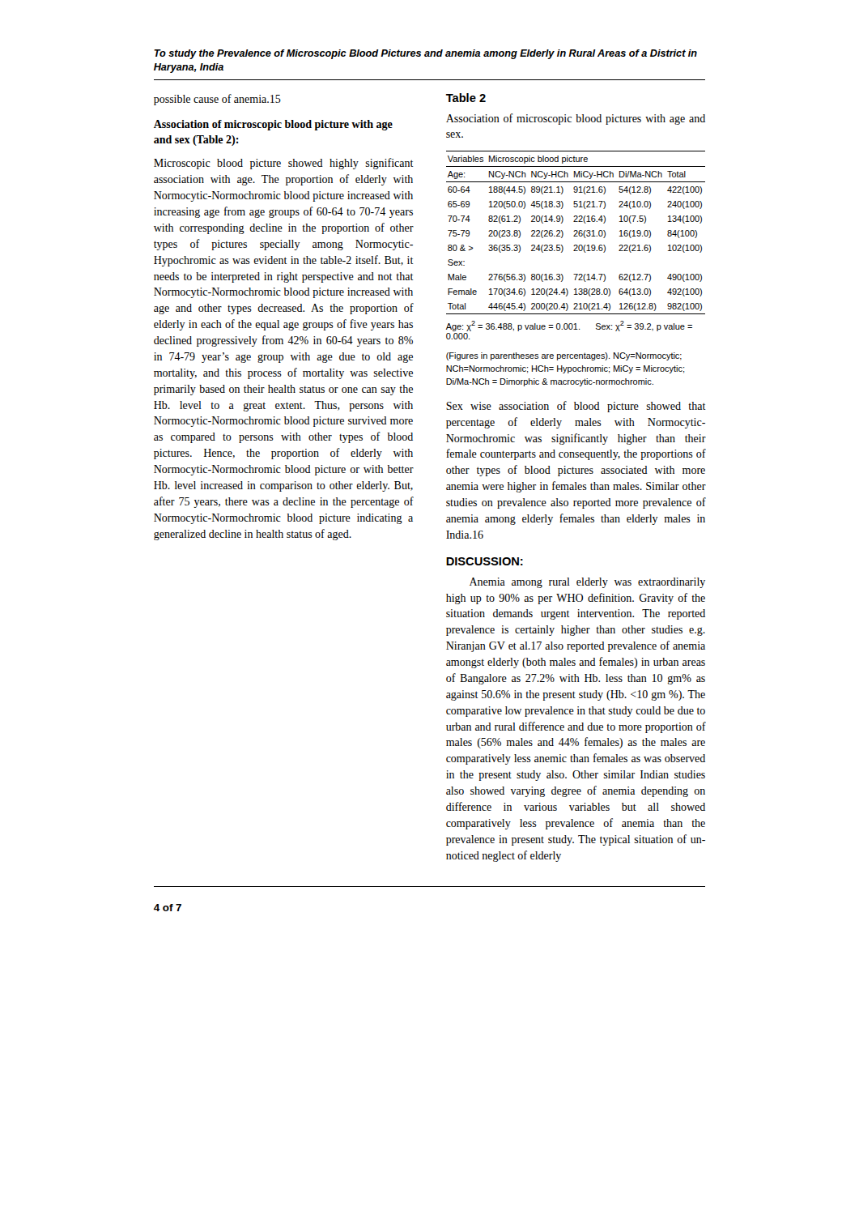To study the Prevalence of Microscopic Blood Pictures and anemia among Elderly in Rural Areas of a District in Haryana, India
possible cause of anemia.15
Association of microscopic blood picture with age and sex (Table 2):
Microscopic blood picture showed highly significant association with age. The proportion of elderly with Normocytic-Normochromic blood picture increased with increasing age from age groups of 60-64 to 70-74 years with corresponding decline in the proportion of other types of pictures specially among Normocytic-Hypochromic as was evident in the table-2 itself. But, it needs to be interpreted in right perspective and not that Normocytic-Normochromic blood picture increased with age and other types decreased. As the proportion of elderly in each of the equal age groups of five years has declined progressively from 42% in 60-64 years to 8% in 74-79 year’s age group with age due to old age mortality, and this process of mortality was selective primarily based on their health status or one can say the Hb. level to a great extent. Thus, persons with Normocytic-Normochromic blood picture survived more as compared to persons with other types of blood pictures. Hence, the proportion of elderly with Normocytic-Normochromic blood picture or with better Hb. level increased in comparison to other elderly. But, after 75 years, there was a decline in the percentage of Normocytic-Normochromic blood picture indicating a generalized decline in health status of aged.
Table 2
Association of microscopic blood pictures with age and sex.
| Variables | Microscopic blood picture |
| --- | --- |
| Age: | NCy-NCh | NCy-HCh | MiCy-HCh | Di/Ma-NCh | Total |
| 60-64 | 188(44.5) | 89(21.1) | 91(21.6) | 54(12.8) | 422(100) |
| 65-69 | 120(50.0) | 45(18.3) | 51(21.7) | 24(10.0) | 240(100) |
| 70-74 | 82(61.2) | 20(14.9) | 22(16.4) | 10(7.5) | 134(100) |
| 75-79 | 20(23.8) | 22(26.2) | 26(31.0) | 16(19.0) | 84(100) |
| 80 & > | 36(35.3) | 24(23.5) | 20(19.6) | 22(21.6) | 102(100) |
| Sex: | | | | | |
| Male | 276(56.3) | 80(16.3) | 72(14.7) | 62(12.7) | 490(100) |
| Female | 170(34.6) | 120(24.4) | 138(28.0) | 64(13.0) | 492(100) |
| Total | 446(45.4) | 200(20.4) | 210(21.4) | 126(12.8) | 982(100) |
Age: χ2 = 36.488, p value = 0.001. Sex: χ2 = 39.2, p value = 0.000.
(Figures in parentheses are percentages). NCy=Normocytic; NCh=Normochromic; HCh= Hypochromic; MiCy = Microcytic; Di/Ma-NCh = Dimorphic & macrocytic-normochromic.
Sex wise association of blood picture showed that percentage of elderly males with Normocytic-Normochromic was significantly higher than their female counterparts and consequently, the proportions of other types of blood pictures associated with more anemia were higher in females than males. Similar other studies on prevalence also reported more prevalence of anemia among elderly females than elderly males in India.16
DISCUSSION:
Anemia among rural elderly was extraordinarily high up to 90% as per WHO definition. Gravity of the situation demands urgent intervention. The reported prevalence is certainly higher than other studies e.g. Niranjan GV et al.17 also reported prevalence of anemia amongst elderly (both males and females) in urban areas of Bangalore as 27.2% with Hb. less than 10 gm% as against 50.6% in the present study (Hb. <10 gm %). The comparative low prevalence in that study could be due to urban and rural difference and due to more proportion of males (56% males and 44% females) as the males are comparatively less anemic than females as was observed in the present study also. Other similar Indian studies also showed varying degree of anemia depending on difference in various variables but all showed comparatively less prevalence of anemia than the prevalence in present study. The typical situation of un-noticed neglect of elderly
4 of 7